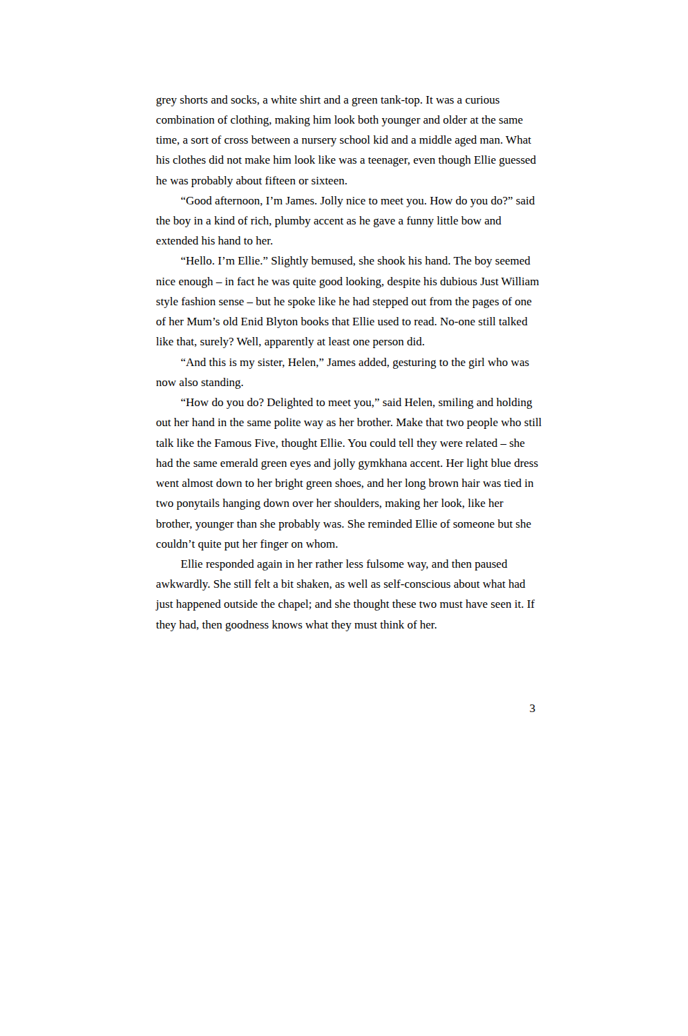grey shorts and socks, a white shirt and a green tank-top. It was a curious combination of clothing, making him look both younger and older at the same time, a sort of cross between a nursery school kid and a middle aged man. What his clothes did not make him look like was a teenager, even though Ellie guessed he was probably about fifteen or sixteen.
“Good afternoon, I’m James. Jolly nice to meet you. How do you do?” said the boy in a kind of rich, plumby accent as he gave a funny little bow and extended his hand to her.
“Hello. I’m Ellie.” Slightly bemused, she shook his hand. The boy seemed nice enough – in fact he was quite good looking, despite his dubious Just William style fashion sense – but he spoke like he had stepped out from the pages of one of her Mum’s old Enid Blyton books that Ellie used to read. No-one still talked like that, surely? Well, apparently at least one person did.
“And this is my sister, Helen,” James added, gesturing to the girl who was now also standing.
“How do you do? Delighted to meet you,” said Helen, smiling and holding out her hand in the same polite way as her brother. Make that two people who still talk like the Famous Five, thought Ellie. You could tell they were related – she had the same emerald green eyes and jolly gymkhana accent. Her light blue dress went almost down to her bright green shoes, and her long brown hair was tied in two ponytails hanging down over her shoulders, making her look, like her brother, younger than she probably was. She reminded Ellie of someone but she couldn’t quite put her finger on whom.
Ellie responded again in her rather less fulsome way, and then paused awkwardly. She still felt a bit shaken, as well as self-conscious about what had just happened outside the chapel; and she thought these two must have seen it. If they had, then goodness knows what they must think of her.
3